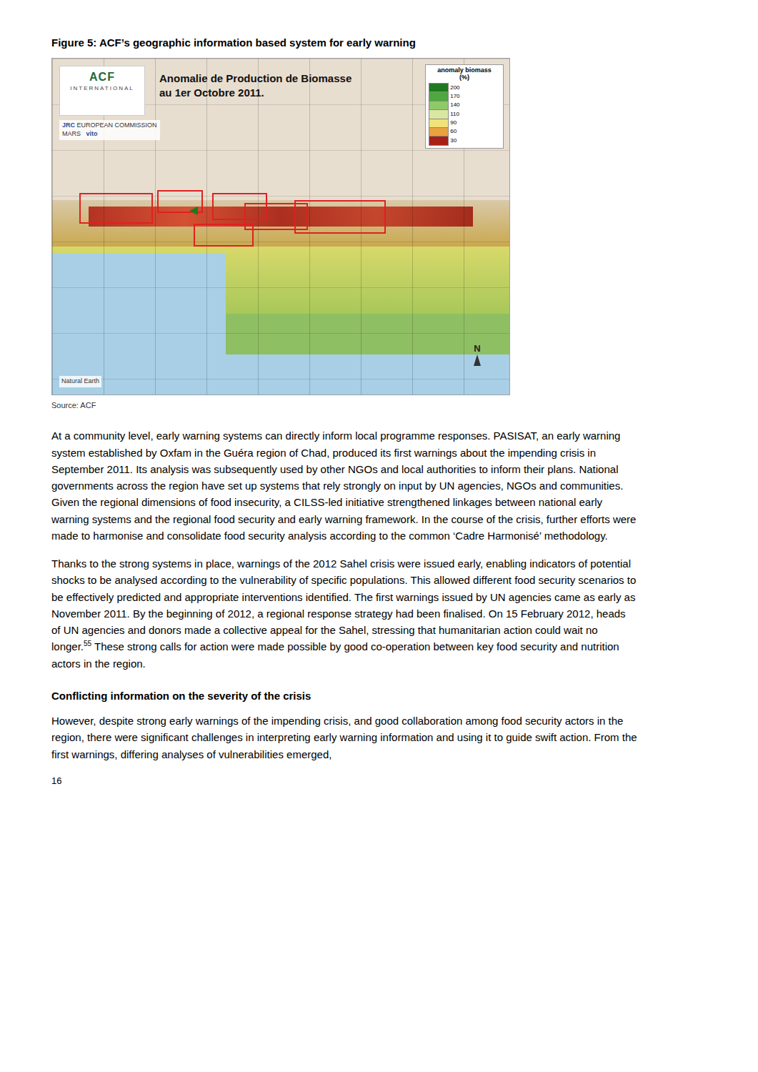Figure 5: ACF’s geographic information based system for early warning
ACF INTERNATIONAL
JRC EUROPEAN COMMISSION
MARS vito
Anomalie de Production de Biomasse
au 1er Octobre 2011.
anomaly biomass
(%)
| | 200 |
| | 170 |
| | 140 |
| | 110 |
| | 90 |
| | 60 |
| | 30 |
N
Natural Earth
Source: ACF
At a community level, early warning systems can directly inform local programme responses. PASISAT, an early warning system established by Oxfam in the Guéra region of Chad, produced its first warnings about the impending crisis in September 2011. Its analysis was subsequently used by other NGOs and local authorities to inform their plans. National governments across the region have set up systems that rely strongly on input by UN agencies, NGOs and communities. Given the regional dimensions of food insecurity, a CILSS-led initiative strengthened linkages between national early warning systems and the regional food security and early warning framework. In the course of the crisis, further efforts were made to harmonise and consolidate food security analysis according to the common ‘Cadre Harmonisé’ methodology.
Thanks to the strong systems in place, warnings of the 2012 Sahel crisis were issued early, enabling indicators of potential shocks to be analysed according to the vulnerability of specific populations. This allowed different food security scenarios to be effectively predicted and appropriate interventions identified. The first warnings issued by UN agencies came as early as November 2011. By the beginning of 2012, a regional response strategy had been finalised. On 15 February 2012, heads of UN agencies and donors made a collective appeal for the Sahel, stressing that humanitarian action could wait no longer.55 These strong calls for action were made possible by good co-operation between key food security and nutrition actors in the region.
Conflicting information on the severity of the crisis
However, despite strong early warnings of the impending crisis, and good collaboration among food security actors in the region, there were significant challenges in interpreting early warning information and using it to guide swift action. From the first warnings, differing analyses of vulnerabilities emerged,
16